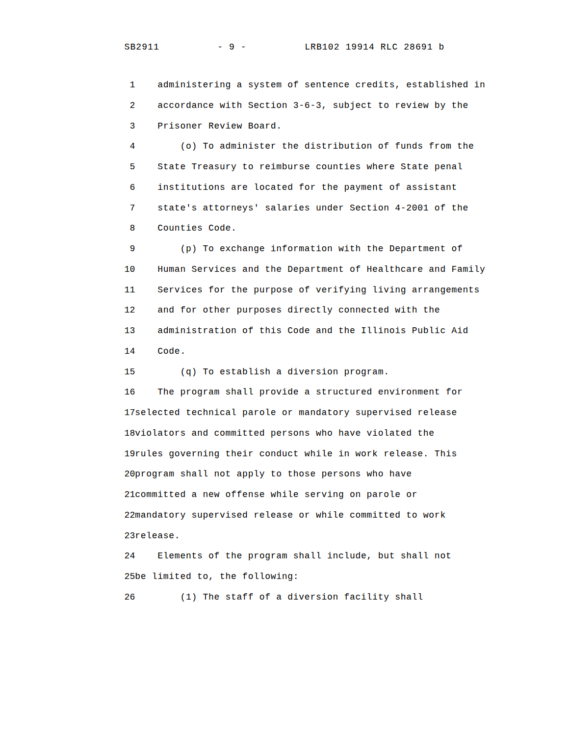SB2911 - 9 - LRB102 19914 RLC 28691 b
| 1 | administering a system of sentence credits, established in |
| 2 | accordance with Section 3-6-3, subject to review by the |
| 3 | Prisoner Review Board. |
| 4 | (o) To administer the distribution of funds from the |
| 5 | State Treasury to reimburse counties where State penal |
| 6 | institutions are located for the payment of assistant |
| 7 | state's attorneys' salaries under Section 4-2001 of the |
| 8 | Counties Code. |
| 9 | (p) To exchange information with the Department of |
| 10 | Human Services and the Department of Healthcare and Family |
| 11 | Services for the purpose of verifying living arrangements |
| 12 | and for other purposes directly connected with the |
| 13 | administration of this Code and the Illinois Public Aid |
| 14 | Code. |
| 15 | (q) To establish a diversion program. |
| 16 | The program shall provide a structured environment for |
| 17 | selected technical parole or mandatory supervised release |
| 18 | violators and committed persons who have violated the |
| 19 | rules governing their conduct while in work release. This |
| 20 | program shall not apply to those persons who have |
| 21 | committed a new offense while serving on parole or |
| 22 | mandatory supervised release or while committed to work |
| 23 | release. |
| 24 | Elements of the program shall include, but shall not |
| 25 | be limited to, the following: |
| 26 | (1) The staff of a diversion facility shall |